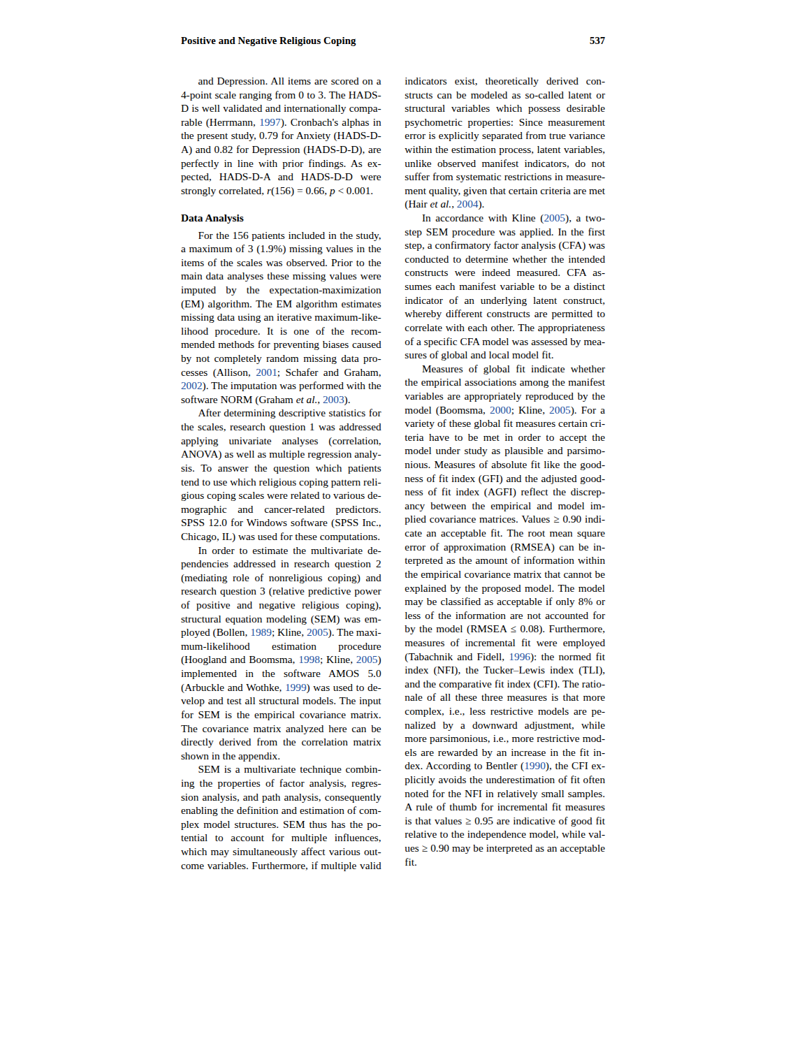Positive and Negative Religious Coping 537
and Depression. All items are scored on a 4-point scale ranging from 0 to 3. The HADS-D is well validated and internationally comparable (Herrmann, 1997). Cronbach's alphas in the present study, 0.79 for Anxiety (HADS-D-A) and 0.82 for Depression (HADS-D-D), are perfectly in line with prior findings. As expected, HADS-D-A and HADS-D-D were strongly correlated, r(156) = 0.66, p < 0.001.
Data Analysis
For the 156 patients included in the study, a maximum of 3 (1.9%) missing values in the items of the scales was observed. Prior to the main data analyses these missing values were imputed by the expectation-maximization (EM) algorithm. The EM algorithm estimates missing data using an iterative maximum-likelihood procedure. It is one of the recommended methods for preventing biases caused by not completely random missing data processes (Allison, 2001; Schafer and Graham, 2002). The imputation was performed with the software NORM (Graham et al., 2003).
After determining descriptive statistics for the scales, research question 1 was addressed applying univariate analyses (correlation, ANOVA) as well as multiple regression analysis. To answer the question which patients tend to use which religious coping pattern religious coping scales were related to various demographic and cancer-related predictors. SPSS 12.0 for Windows software (SPSS Inc., Chicago, IL) was used for these computations.
In order to estimate the multivariate dependencies addressed in research question 2 (mediating role of nonreligious coping) and research question 3 (relative predictive power of positive and negative religious coping), structural equation modeling (SEM) was employed (Bollen, 1989; Kline, 2005). The maximum-likelihood estimation procedure (Hoogland and Boomsma, 1998; Kline, 2005) implemented in the software AMOS 5.0 (Arbuckle and Wothke, 1999) was used to develop and test all structural models. The input for SEM is the empirical covariance matrix. The covariance matrix analyzed here can be directly derived from the correlation matrix shown in the appendix.
SEM is a multivariate technique combining the properties of factor analysis, regression analysis, and path analysis, consequently enabling the definition and estimation of complex model structures. SEM thus has the potential to account for multiple influences, which may simultaneously affect various outcome variables. Furthermore, if multiple valid indicators exist, theoretically derived constructs can be modeled as so-called latent or structural variables which possess desirable psychometric properties: Since measurement error is explicitly separated from true variance within the estimation process, latent variables, unlike observed manifest indicators, do not suffer from systematic restrictions in measurement quality, given that certain criteria are met (Hair et al., 2004).
In accordance with Kline (2005), a two-step SEM procedure was applied. In the first step, a confirmatory factor analysis (CFA) was conducted to determine whether the intended constructs were indeed measured. CFA assumes each manifest variable to be a distinct indicator of an underlying latent construct, whereby different constructs are permitted to correlate with each other. The appropriateness of a specific CFA model was assessed by measures of global and local model fit.
Measures of global fit indicate whether the empirical associations among the manifest variables are appropriately reproduced by the model (Boomsma, 2000; Kline, 2005). For a variety of these global fit measures certain criteria have to be met in order to accept the model under study as plausible and parsimonious. Measures of absolute fit like the goodness of fit index (GFI) and the adjusted goodness of fit index (AGFI) reflect the discrepancy between the empirical and model implied covariance matrices. Values ≥ 0.90 indicate an acceptable fit. The root mean square error of approximation (RMSEA) can be interpreted as the amount of information within the empirical covariance matrix that cannot be explained by the proposed model. The model may be classified as acceptable if only 8% or less of the information are not accounted for by the model (RMSEA ≤ 0.08). Furthermore, measures of incremental fit were employed (Tabachnik and Fidell, 1996): the normed fit index (NFI), the Tucker–Lewis index (TLI), and the comparative fit index (CFI). The rationale of all these three measures is that more complex, i.e., less restrictive models are penalized by a downward adjustment, while more parsimonious, i.e., more restrictive models are rewarded by an increase in the fit index. According to Bentler (1990), the CFI explicitly avoids the underestimation of fit often noted for the NFI in relatively small samples. A rule of thumb for incremental fit measures is that values ≥ 0.95 are indicative of good fit relative to the independence model, while values ≥ 0.90 may be interpreted as an acceptable fit.